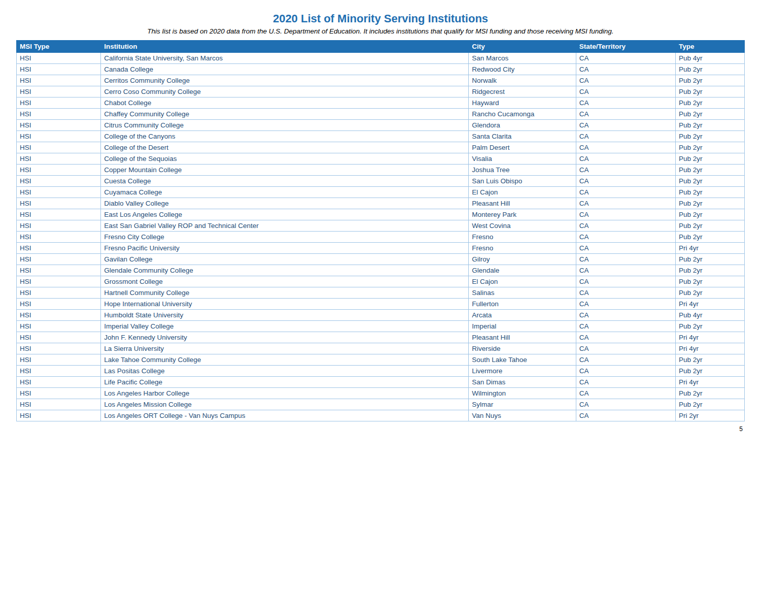2020 List of Minority Serving Institutions
This list is based on 2020 data from the U.S. Department of Education. It includes institutions that qualify for MSI funding and those receiving MSI funding.
| MSI Type | Institution | City | State/Territory | Type |
| --- | --- | --- | --- | --- |
| HSI | California State University, San Marcos | San Marcos | CA | Pub 4yr |
| HSI | Canada College | Redwood City | CA | Pub 2yr |
| HSI | Cerritos Community College | Norwalk | CA | Pub 2yr |
| HSI | Cerro Coso Community College | Ridgecrest | CA | Pub 2yr |
| HSI | Chabot College | Hayward | CA | Pub 2yr |
| HSI | Chaffey Community College | Rancho Cucamonga | CA | Pub 2yr |
| HSI | Citrus Community College | Glendora | CA | Pub 2yr |
| HSI | College of the Canyons | Santa Clarita | CA | Pub 2yr |
| HSI | College of the Desert | Palm Desert | CA | Pub 2yr |
| HSI | College of the Sequoias | Visalia | CA | Pub 2yr |
| HSI | Copper Mountain College | Joshua Tree | CA | Pub 2yr |
| HSI | Cuesta College | San Luis Obispo | CA | Pub 2yr |
| HSI | Cuyamaca College | El Cajon | CA | Pub 2yr |
| HSI | Diablo Valley College | Pleasant Hill | CA | Pub 2yr |
| HSI | East Los Angeles College | Monterey Park | CA | Pub 2yr |
| HSI | East San Gabriel Valley ROP and Technical Center | West Covina | CA | Pub 2yr |
| HSI | Fresno City College | Fresno | CA | Pub 2yr |
| HSI | Fresno Pacific University | Fresno | CA | Pri 4yr |
| HSI | Gavilan College | Gilroy | CA | Pub 2yr |
| HSI | Glendale Community College | Glendale | CA | Pub 2yr |
| HSI | Grossmont College | El Cajon | CA | Pub 2yr |
| HSI | Hartnell Community College | Salinas | CA | Pub 2yr |
| HSI | Hope International University | Fullerton | CA | Pri 4yr |
| HSI | Humboldt State University | Arcata | CA | Pub 4yr |
| HSI | Imperial Valley College | Imperial | CA | Pub 2yr |
| HSI | John F. Kennedy University | Pleasant Hill | CA | Pri 4yr |
| HSI | La Sierra University | Riverside | CA | Pri 4yr |
| HSI | Lake Tahoe Community College | South Lake Tahoe | CA | Pub 2yr |
| HSI | Las Positas College | Livermore | CA | Pub 2yr |
| HSI | Life Pacific College | San Dimas | CA | Pri 4yr |
| HSI | Los Angeles Harbor College | Wilmington | CA | Pub 2yr |
| HSI | Los Angeles Mission College | Sylmar | CA | Pub 2yr |
| HSI | Los Angeles ORT College - Van Nuys Campus | Van Nuys | CA | Pri 2yr |
5